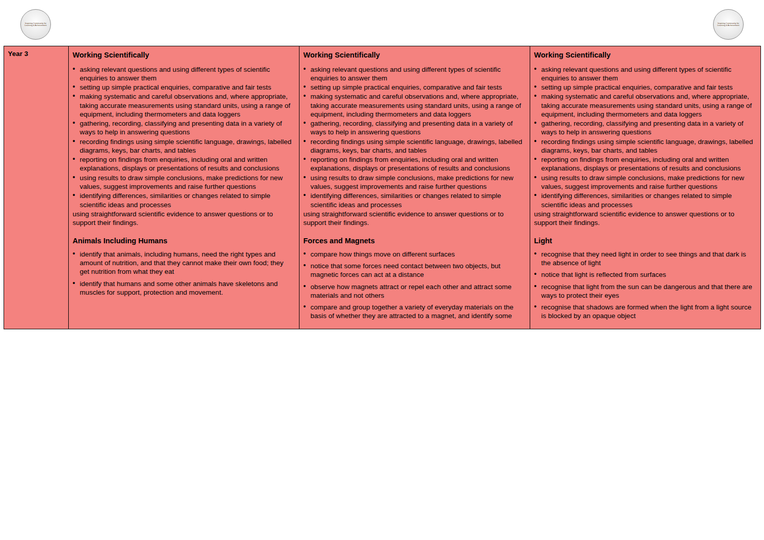Inspiring Community for Learning & Achievement
Inspiring Community for Learning & Achievement
| Year 3 | Working Scientifically asking relevant questions and using different types of scientific enquiries to answer them setting up simple practical enquiries, comparative and fair tests making systematic and careful observations and, where appropriate, taking accurate measurements using standard units, using a range of equipment, including thermometers and data loggers gathering, recording, classifying and presenting data in a variety of ways to help in answering questions recording findings using simple scientific language, drawings, labelled diagrams, keys, bar charts, and tables reporting on findings from enquiries, including oral and written explanations, displays or presentations of results and conclusions using results to draw simple conclusions, make predictions for new values, suggest improvements and raise further questions identifying differences, similarities or changes related to simple scientific ideas and processes using straightforward scientific evidence to answer questions or to support their findings. Animals Including Humans identify that animals, including humans, need the right types and amount of nutrition, and that they cannot make their own food; they get nutrition from what they eat identify that humans and some other animals have skeletons and muscles for support, protection and movement. | Working Scientifically asking relevant questions and using different types of scientific enquiries to answer them setting up simple practical enquiries, comparative and fair tests making systematic and careful observations and, where appropriate, taking accurate measurements using standard units, using a range of equipment, including thermometers and data loggers gathering, recording, classifying and presenting data in a variety of ways to help in answering questions recording findings using simple scientific language, drawings, labelled diagrams, keys, bar charts, and tables reporting on findings from enquiries, including oral and written explanations, displays or presentations of results and conclusions using results to draw simple conclusions, make predictions for new values, suggest improvements and raise further questions identifying differences, similarities or changes related to simple scientific ideas and processes using straightforward scientific evidence to answer questions or to support their findings. Forces and Magnets compare how things move on different surfaces notice that some forces need contact between two objects, but magnetic forces can act at a distance observe how magnets attract or repel each other and attract some materials and not others compare and group together a variety of everyday materials on the basis of whether they are attracted to a magnet, and identify some | Working Scientifically asking relevant questions and using different types of scientific enquiries to answer them setting up simple practical enquiries, comparative and fair tests making systematic and careful observations and, where appropriate, taking accurate measurements using standard units, using a range of equipment, including thermometers and data loggers gathering, recording, classifying and presenting data in a variety of ways to help in answering questions recording findings using simple scientific language, drawings, labelled diagrams, keys, bar charts, and tables reporting on findings from enquiries, including oral and written explanations, displays or presentations of results and conclusions using results to draw simple conclusions, make predictions for new values, suggest improvements and raise further questions identifying differences, similarities or changes related to simple scientific ideas and processes using straightforward scientific evidence to answer questions or to support their findings. Light recognise that they need light in order to see things and that dark is the absence of light notice that light is reflected from surfaces recognise that light from the sun can be dangerous and that there are ways to protect their eyes recognise that shadows are formed when the light from a light source is blocked by an opaque object |